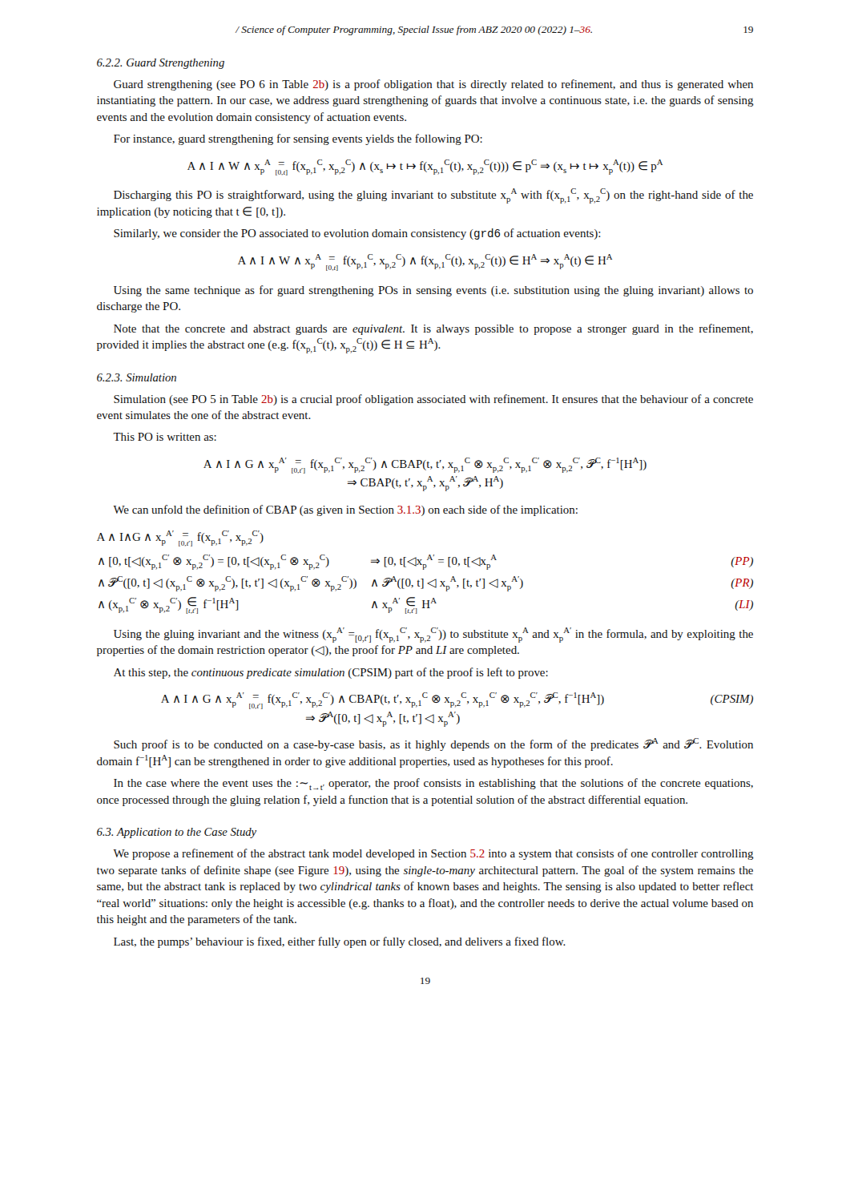/ Science of Computer Programming, Special Issue from ABZ 2020 00 (2022) 1–36.
19
6.2.2. Guard Strengthening
Guard strengthening (see PO 6 in Table 2b) is a proof obligation that is directly related to refinement, and thus is generated when instantiating the pattern. In our case, we address guard strengthening of guards that involve a continuous state, i.e. the guards of sensing events and the evolution domain consistency of actuation events.
For instance, guard strengthening for sensing events yields the following PO:
A ∧ I ∧ W ∧ xpA =[0,t] f(xp,1C, xp,2C) ∧ (xs ↦ t ↦ f(xp,1C(t), xp,2C(t))) ∈ pC ⇒ (xs ↦ t ↦ xpA(t)) ∈ pA
Discharging this PO is straightforward, using the gluing invariant to substitute xpA with f(xp,1C, xp,2C) on the right-hand side of the implication (by noticing that t ∈ [0, t]).
Similarly, we consider the PO associated to evolution domain consistency (grd6 of actuation events):
A ∧ I ∧ W ∧ xpA =[0,t] f(xp,1C, xp,2C) ∧ f(xp,1C(t), xp,2C(t)) ∈ HA ⇒ xpA(t) ∈ HA
Using the same technique as for guard strengthening POs in sensing events (i.e. substitution using the gluing invariant) allows to discharge the PO.
Note that the concrete and abstract guards are equivalent. It is always possible to propose a stronger guard in the refinement, provided it implies the abstract one (e.g. f(xp,1C(t), xp,2C(t)) ∈ H ⊆ HA).
6.2.3. Simulation
Simulation (see PO 5 in Table 2b) is a crucial proof obligation associated with refinement. It ensures that the behaviour of a concrete event simulates the one of the abstract event.
This PO is written as:
A ∧ I ∧ G ∧ xpA′ =[0,t′] f(xp,1C′, xp,2C′) ∧ CBAP(t, t′, xp,1C ⊗ xp,2C, xp,1C′ ⊗ xp,2C′, 𝒫C, f−1[HA])
⇒ CBAP(t, t′, xpA, xpA′, 𝒫A, HA)
We can unfold the definition of CBAP (as given in Section 3.1.3) on each side of the implication:
A ∧ I∧G ∧ xpA′ =[0,t′] f(xp,1C′, xp,2C′)
∧ [0, t[◁(xp,1C′ ⊗ xp,2C′) = [0, t[◁(xp,1C ⊗ xp,2C)
⇒ [0, t[◁xpA′ = [0, t[◁xpA
(PP)
∧ 𝒫C([0, t] ◁ (xp,1C ⊗ xp,2C), [t, t′] ◁ (xp,1C′ ⊗ xp,2C′))
∧ 𝒫A([0, t] ◁ xpA, [t, t′] ◁ xpA′)
(PR)
∧ (xp,1C′ ⊗ xp,2C′) ∈[t,t′] f−1[HA]
∧ xpA′ ∈[t,t′] HA
(LI)
Using the gluing invariant and the witness (xpA′ =[0,t′] f(xp,1C′, xp,2C′)) to substitute xpA and xpA′ in the formula, and by exploiting the properties of the domain restriction operator (◁), the proof for PP and LI are completed.
At this step, the continuous predicate simulation (CPSIM) part of the proof is left to prove:
A ∧ I ∧ G ∧ xpA′ =[0,t′] f(xp,1C′, xp,2C′) ∧ CBAP(t, t′, xp,1C ⊗ xp,2C, xp,1C′ ⊗ xp,2C′, 𝒫C, f−1[HA])
⇒ 𝒫A([0, t] ◁ xpA, [t, t′] ◁ xpA′)
(CPSIM)
Such proof is to be conducted on a case-by-case basis, as it highly depends on the form of the predicates 𝒫A and 𝒫C. Evolution domain f−1[HA] can be strengthened in order to give additional properties, used as hypotheses for this proof.
In the case where the event uses the :∼t→t′ operator, the proof consists in establishing that the solutions of the concrete equations, once processed through the gluing relation f, yield a function that is a potential solution of the abstract differential equation.
6.3. Application to the Case Study
We propose a refinement of the abstract tank model developed in Section 5.2 into a system that consists of one controller controlling two separate tanks of definite shape (see Figure 19), using the single-to-many architectural pattern. The goal of the system remains the same, but the abstract tank is replaced by two cylindrical tanks of known bases and heights. The sensing is also updated to better reflect “real world” situations: only the height is accessible (e.g. thanks to a float), and the controller needs to derive the actual volume based on this height and the parameters of the tank.
Last, the pumps’ behaviour is fixed, either fully open or fully closed, and delivers a fixed flow.
19